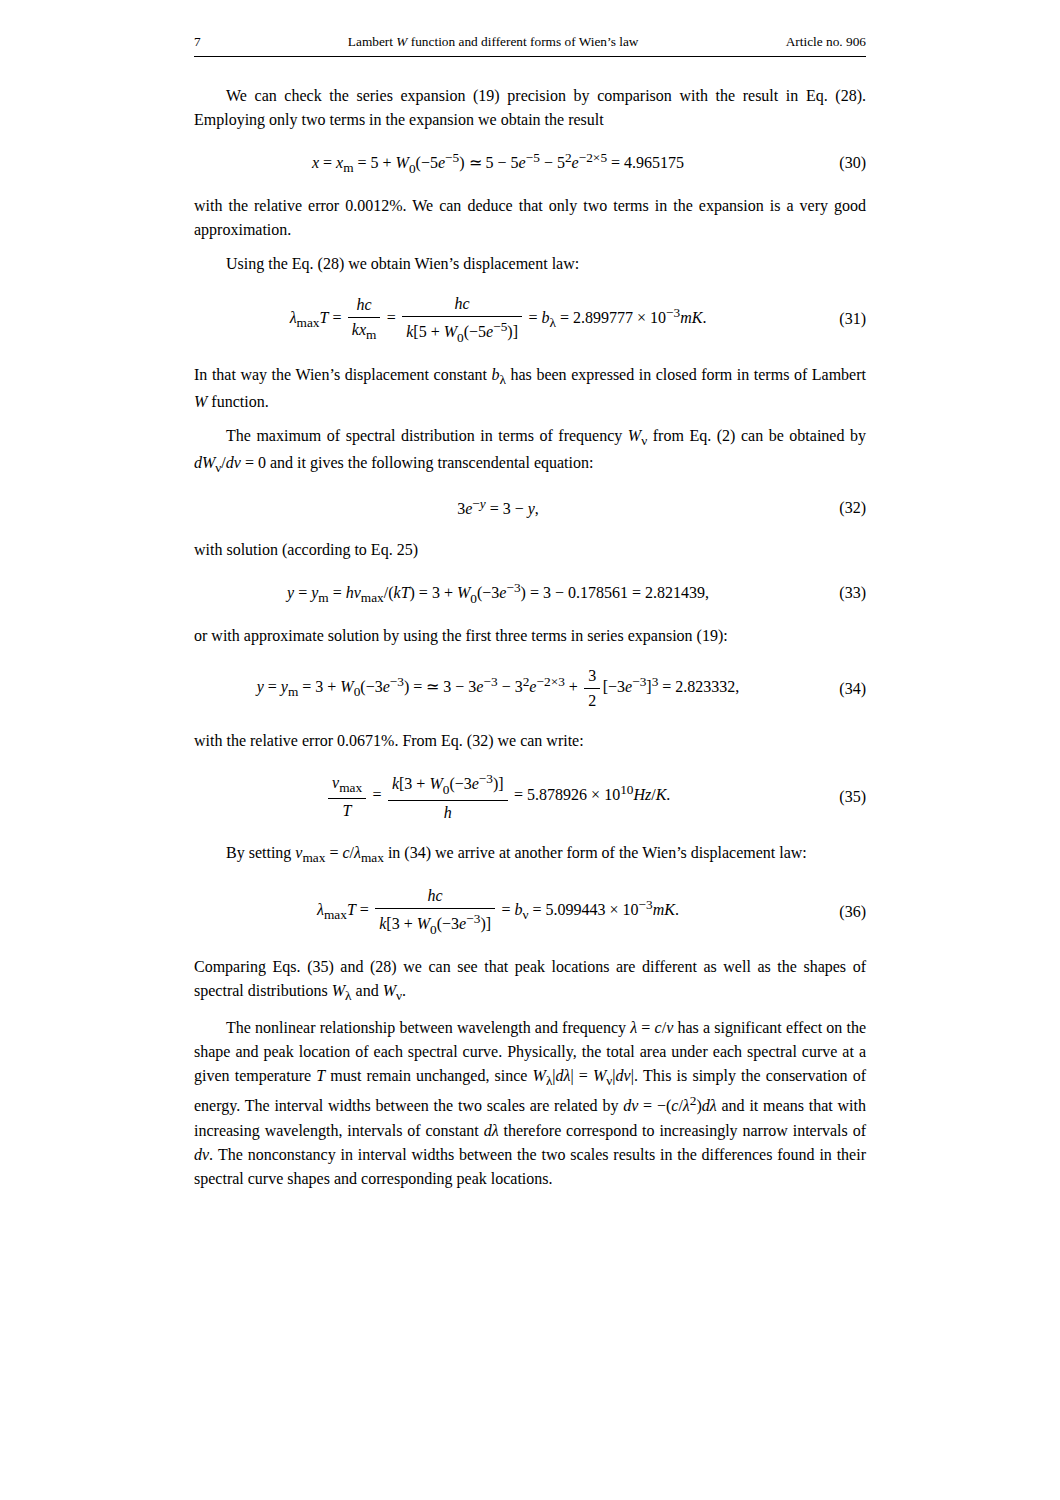7 Lambert W function and different forms of Wien’s law Article no. 906
We can check the series expansion (19) precision by comparison with the result in Eq. (28). Employing only two terms in the expansion we obtain the result
x = xm = 5 + W0(−5e−5) ≃ 5 − 5e−5 − 52e−2×5 = 4.965175 (30)
with the relative error 0.0012%. We can deduce that only two terms in the expansion is a very good approximation.
Using the Eq. (28) we obtain Wien’s displacement law:
λmaxT = hc kxm = hc k[5 + W0(−5e−5)] = bλ = 2.899777 × 10−3mK. (31)
In that way the Wien’s displacement constant bλ has been expressed in closed form in terms of Lambert W function.
The maximum of spectral distribution in terms of frequency Wν from Eq. (2) can be obtained by dWν/dν = 0 and it gives the following transcendental equation:
3e−y = 3 − y, (32)
with solution (according to Eq. 25)
y = ym = hνmax/(kT) = 3 + W0(−3e−3) = 3 − 0.178561 = 2.821439, (33)
or with approximate solution by using the first three terms in series expansion (19):
y = ym = 3 + W0(−3e−3) = ≃ 3 − 3e−3 − 32e−2×3 + 32[−3e−3]3 = 2.823332, (34)
with the relative error 0.0671%. From Eq. (32) we can write:
νmax T = k[3 + W0(−3e−3)] h = 5.878926 × 1010Hz/K. (35)
By setting νmax = c/λmax in (34) we arrive at another form of the Wien’s displacement law:
λmaxT = hc k[3 + W0(−3e−3)] = bν = 5.099443 × 10−3mK. (36)
Comparing Eqs. (35) and (28) we can see that peak locations are different as well as the shapes of spectral distributions Wλ and Wν.
The nonlinear relationship between wavelength and frequency λ = c/ν has a significant effect on the shape and peak location of each spectral curve. Physically, the total area under each spectral curve at a given temperature T must remain unchanged, since Wλ|dλ| = Wν|dν|. This is simply the conservation of energy. The interval widths between the two scales are related by dν = −(c/λ2)dλ and it means that with increasing wavelength, intervals of constant dλ therefore correspond to increasingly narrow intervals of dν. The nonconstancy in interval widths between the two scales results in the differences found in their spectral curve shapes and corresponding peak locations.